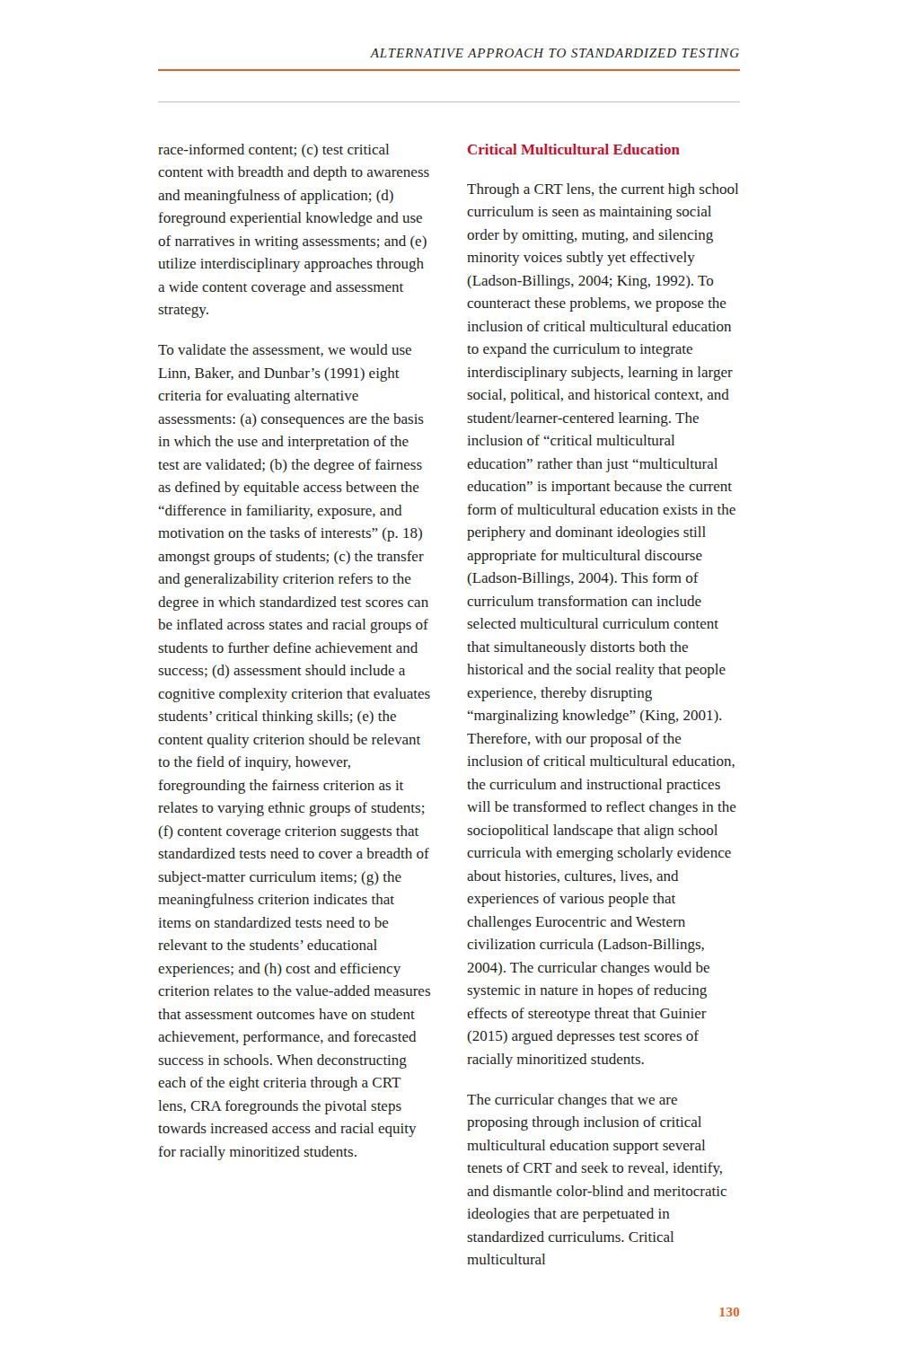Alternative Approach to Standardized Testing
race-informed content; (c) test critical content with breadth and depth to awareness and meaningfulness of application; (d) foreground experiential knowledge and use of narratives in writing assessments; and (e) utilize interdisciplinary approaches through a wide content coverage and assessment strategy.
To validate the assessment, we would use Linn, Baker, and Dunbar’s (1991) eight criteria for evaluating alternative assessments: (a) consequences are the basis in which the use and interpretation of the test are validated; (b) the degree of fairness as defined by equitable access between the “difference in familiarity, exposure, and motivation on the tasks of interests” (p. 18) amongst groups of students; (c) the transfer and generalizability criterion refers to the degree in which standardized test scores can be inflated across states and racial groups of students to further define achievement and success; (d) assessment should include a cognitive complexity criterion that evaluates students’ critical thinking skills; (e) the content quality criterion should be relevant to the field of inquiry, however, foregrounding the fairness criterion as it relates to varying ethnic groups of students; (f) content coverage criterion suggests that standardized tests need to cover a breadth of subject-matter curriculum items; (g) the meaningfulness criterion indicates that items on standardized tests need to be relevant to the students’ educational experiences; and (h) cost and efficiency criterion relates to the value-added measures that assessment outcomes have on student achievement, performance, and forecasted success in schools. When deconstructing each of the eight criteria through a CRT lens, CRA foregrounds the pivotal steps towards increased access and racial equity for racially minoritized students.
Critical Multicultural Education
Through a CRT lens, the current high school curriculum is seen as maintaining social order by omitting, muting, and silencing minority voices subtly yet effectively (Ladson-Billings, 2004; King, 1992). To counteract these problems, we propose the inclusion of critical multicultural education to expand the curriculum to integrate interdisciplinary subjects, learning in larger social, political, and historical context, and student/learner-centered learning. The inclusion of “critical multicultural education” rather than just “multicultural education” is important because the current form of multicultural education exists in the periphery and dominant ideologies still appropriate for multicultural discourse (Ladson-Billings, 2004). This form of curriculum transformation can include selected multicultural curriculum content that simultaneously distorts both the historical and the social reality that people experience, thereby disrupting “marginalizing knowledge” (King, 2001). Therefore, with our proposal of the inclusion of critical multicultural education, the curriculum and instructional practices will be transformed to reflect changes in the sociopolitical landscape that align school curricula with emerging scholarly evidence about histories, cultures, lives, and experiences of various people that challenges Eurocentric and Western civilization curricula (Ladson-Billings, 2004). The curricular changes would be systemic in nature in hopes of reducing effects of stereotype threat that Guinier (2015) argued depresses test scores of racially minoritized students.
The curricular changes that we are proposing through inclusion of critical multicultural education support several tenets of CRT and seek to reveal, identify, and dismantle color-blind and meritocratic ideologies that are perpetuated in standardized curriculums. Critical multicultural
130